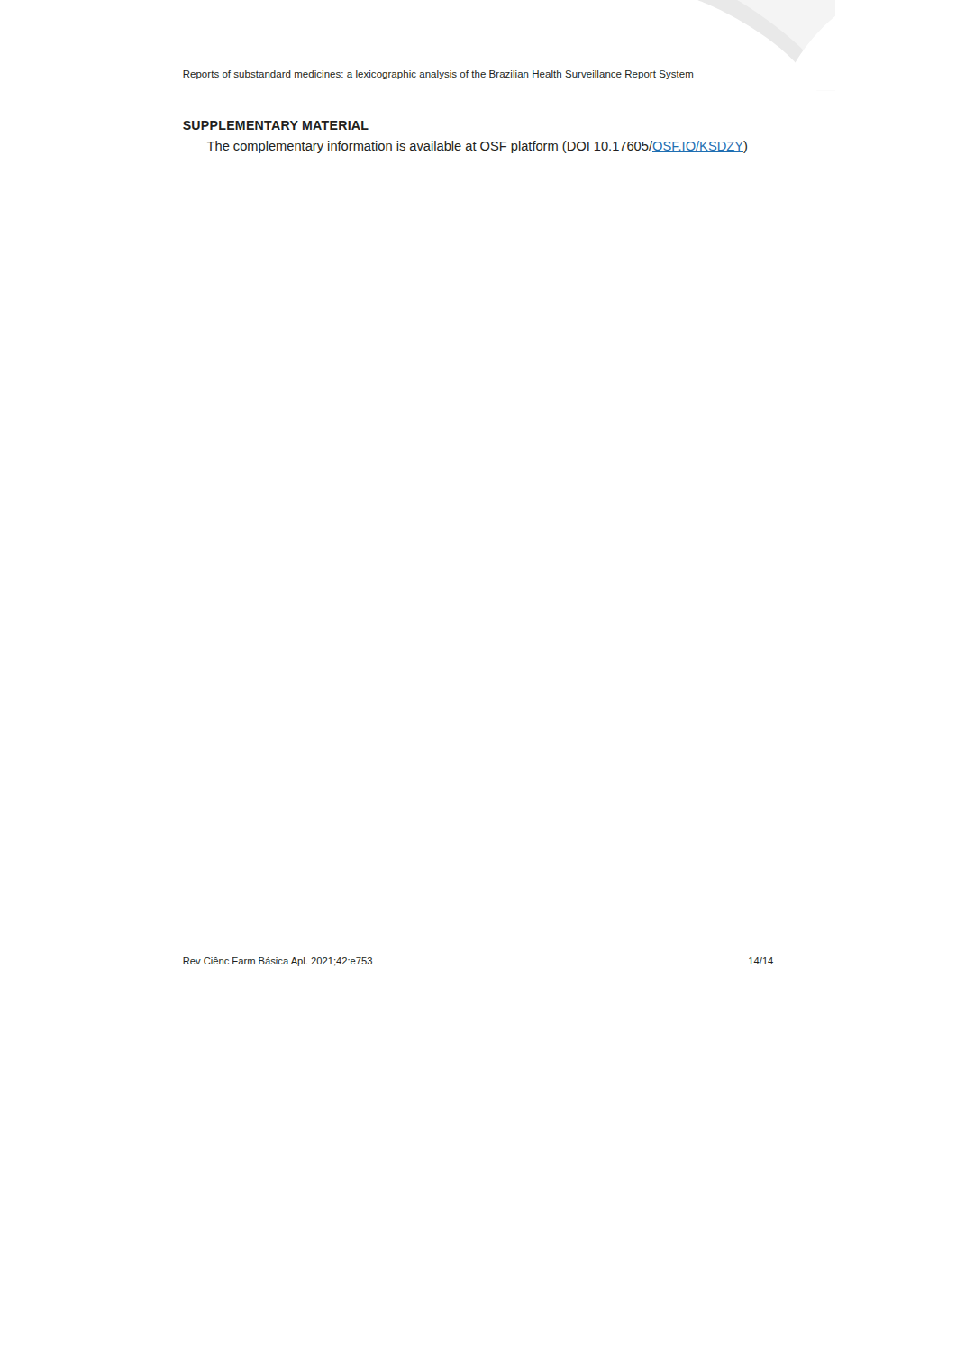Reports of substandard medicines: a lexicographic analysis of the Brazilian Health Surveillance Report System
SUPPLEMENTARY MATERIAL
The complementary information is available at OSF platform (DOI 10.17605/OSF.IO/KSDZY)
Rev Ciênc Farm Básica Apl. 2021;42:e753
14/14